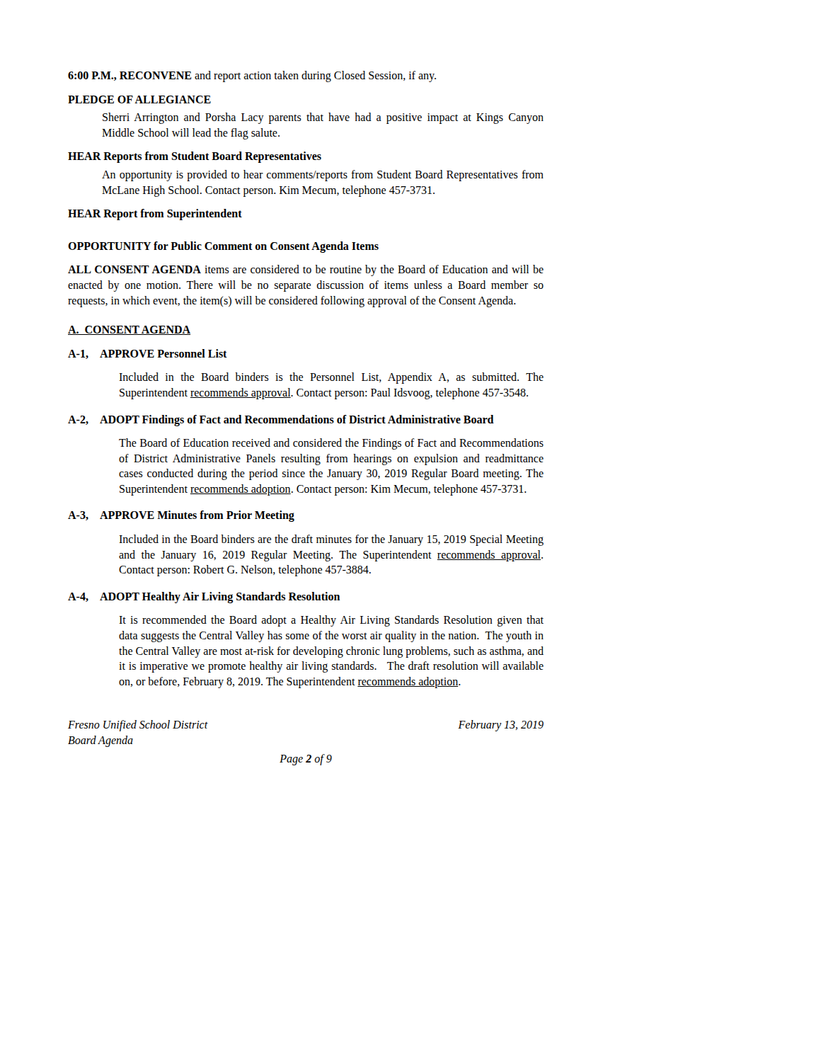6:00 P.M., RECONVENE and report action taken during Closed Session, if any.
PLEDGE OF ALLEGIANCE
Sherri Arrington and Porsha Lacy parents that have had a positive impact at Kings Canyon Middle School will lead the flag salute.
HEAR Reports from Student Board Representatives
An opportunity is provided to hear comments/reports from Student Board Representatives from McLane High School. Contact person. Kim Mecum, telephone 457-3731.
HEAR Report from Superintendent
OPPORTUNITY for Public Comment on Consent Agenda Items
ALL CONSENT AGENDA items are considered to be routine by the Board of Education and will be enacted by one motion. There will be no separate discussion of items unless a Board member so requests, in which event, the item(s) will be considered following approval of the Consent Agenda.
A. CONSENT AGENDA
A-1, APPROVE Personnel List
Included in the Board binders is the Personnel List, Appendix A, as submitted. The Superintendent recommends approval. Contact person: Paul Idsvoog, telephone 457-3548.
A-2, ADOPT Findings of Fact and Recommendations of District Administrative Board
The Board of Education received and considered the Findings of Fact and Recommendations of District Administrative Panels resulting from hearings on expulsion and readmittance cases conducted during the period since the January 30, 2019 Regular Board meeting. The Superintendent recommends adoption. Contact person: Kim Mecum, telephone 457-3731.
A-3, APPROVE Minutes from Prior Meeting
Included in the Board binders are the draft minutes for the January 15, 2019 Special Meeting and the January 16, 2019 Regular Meeting. The Superintendent recommends approval. Contact person: Robert G. Nelson, telephone 457-3884.
A-4, ADOPT Healthy Air Living Standards Resolution
It is recommended the Board adopt a Healthy Air Living Standards Resolution given that data suggests the Central Valley has some of the worst air quality in the nation. The youth in the Central Valley are most at-risk for developing chronic lung problems, such as asthma, and it is imperative we promote healthy air living standards. The draft resolution will available on, or before, February 8, 2019. The Superintendent recommends adoption.
Fresno Unified School District February 13, 2019
Board Agenda
Page 2 of 9